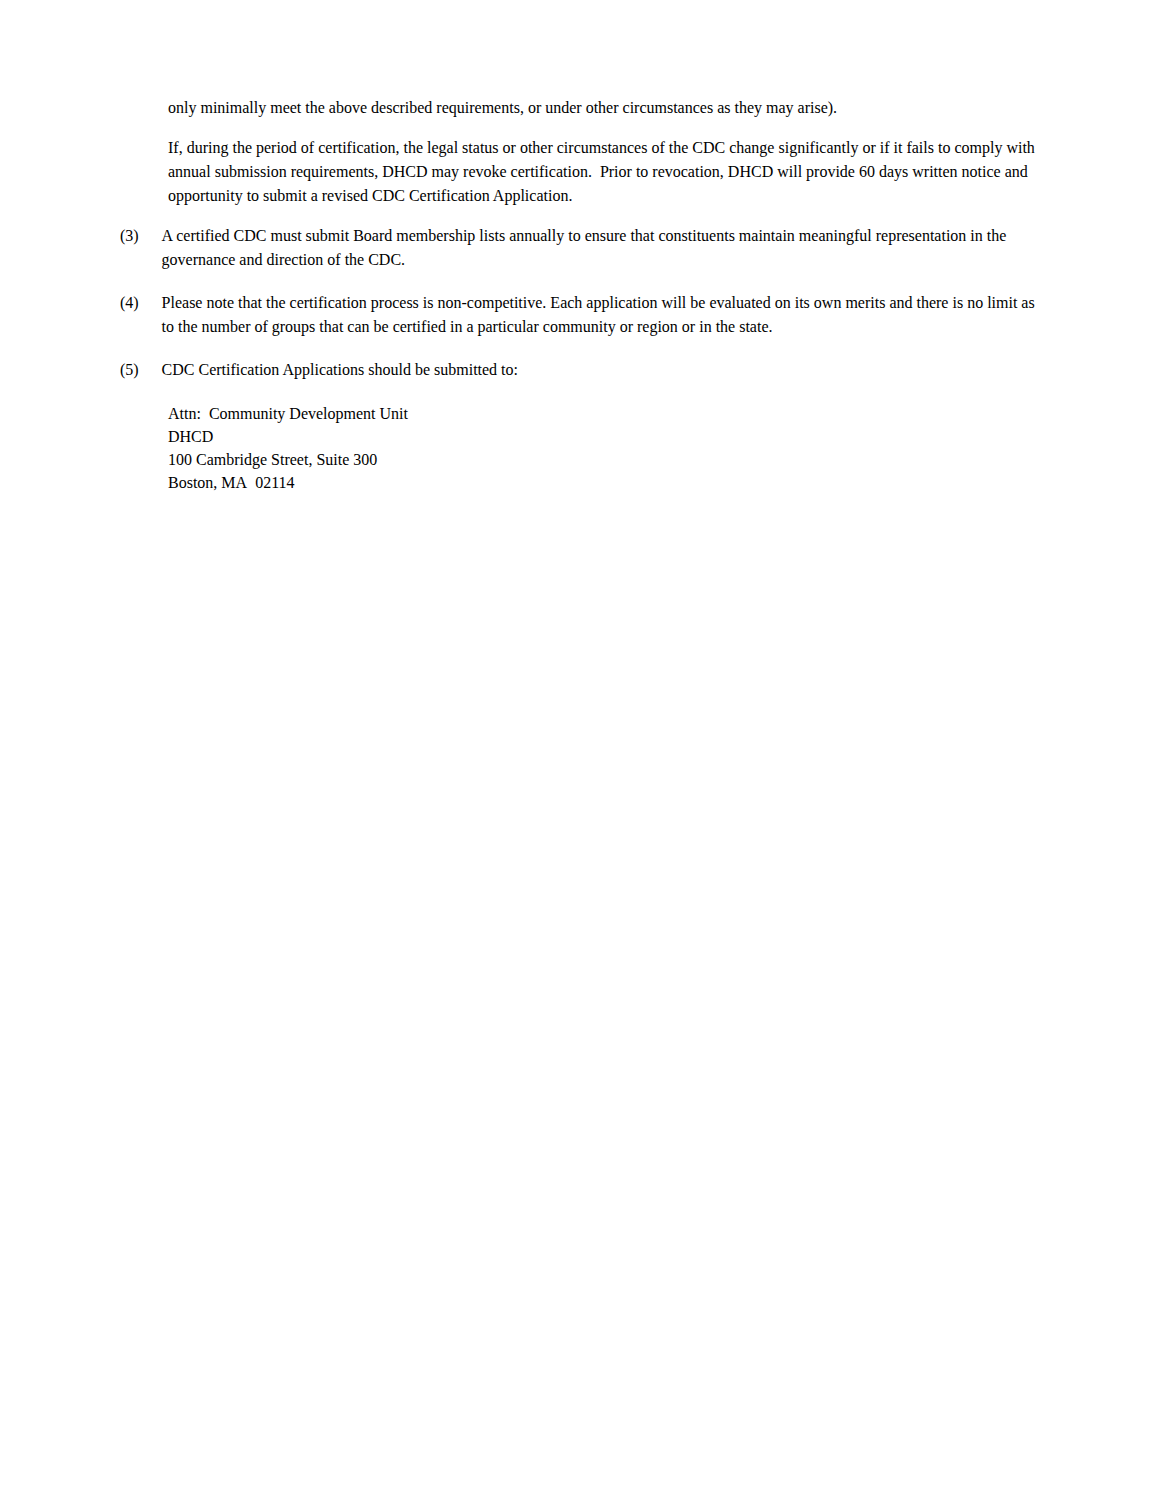only minimally meet the above described requirements, or under other circumstances as they may arise).
If, during the period of certification, the legal status or other circumstances of the CDC change significantly or if it fails to comply with annual submission requirements, DHCD may revoke certification. Prior to revocation, DHCD will provide 60 days written notice and opportunity to submit a revised CDC Certification Application.
(3) A certified CDC must submit Board membership lists annually to ensure that constituents maintain meaningful representation in the governance and direction of the CDC.
(4) Please note that the certification process is non-competitive. Each application will be evaluated on its own merits and there is no limit as to the number of groups that can be certified in a particular community or region or in the state.
(5) CDC Certification Applications should be submitted to:
Attn: Community Development Unit
DHCD
100 Cambridge Street, Suite 300
Boston, MA 02114